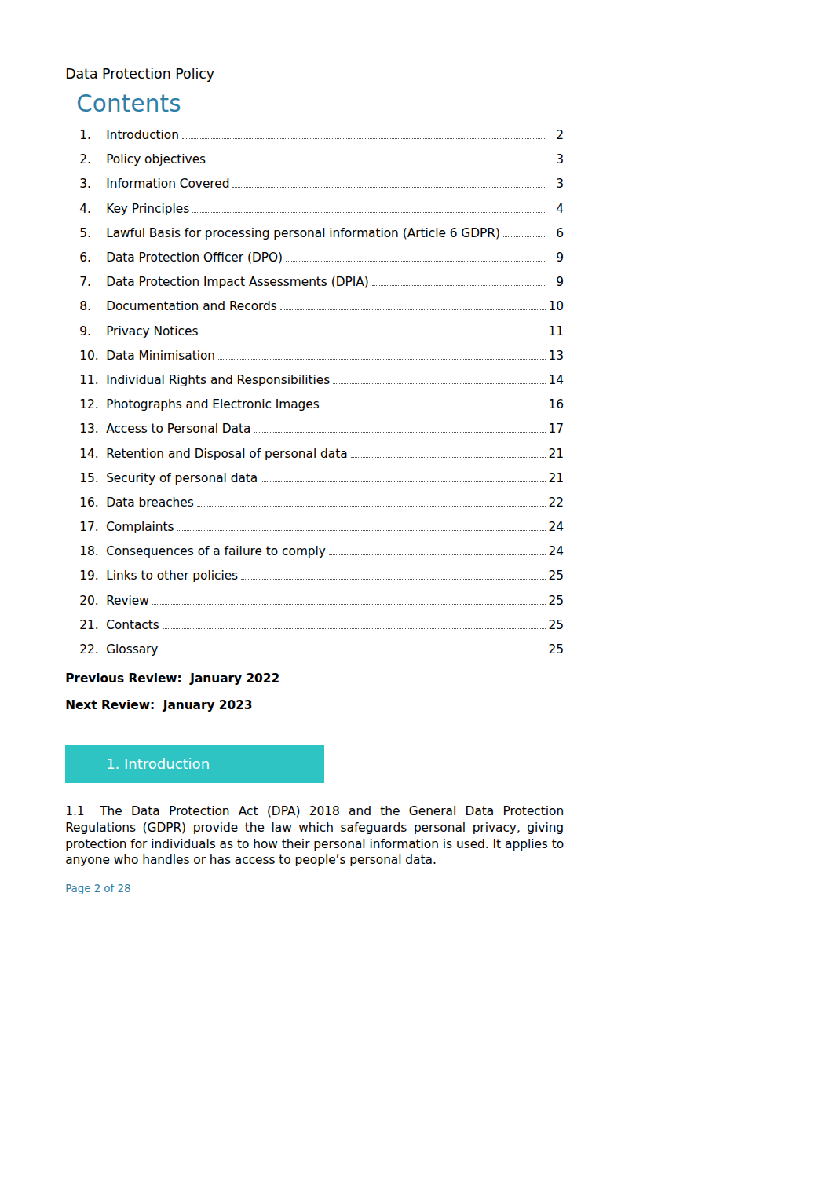Data Protection Policy
Contents
1. Introduction 2
2. Policy objectives 3
3. Information Covered 3
4. Key Principles 4
5. Lawful Basis for processing personal information (Article 6 GDPR) 6
6. Data Protection Officer (DPO) 9
7. Data Protection Impact Assessments (DPIA) 9
8. Documentation and Records 10
9. Privacy Notices 11
10. Data Minimisation 13
11. Individual Rights and Responsibilities 14
12. Photographs and Electronic Images 16
13. Access to Personal Data 17
14. Retention and Disposal of personal data 21
15. Security of personal data 21
16. Data breaches 22
17. Complaints 24
18. Consequences of a failure to comply 24
19. Links to other policies 25
20. Review 25
21. Contacts 25
22. Glossary 25
Previous Review: January 2022
Next Review: January 2023
1. Introduction
1.1 The Data Protection Act (DPA) 2018 and the General Data Protection Regulations (GDPR) provide the law which safeguards personal privacy, giving protection for individuals as to how their personal information is used. It applies to anyone who handles or has access to people’s personal data.
Page 2 of 28